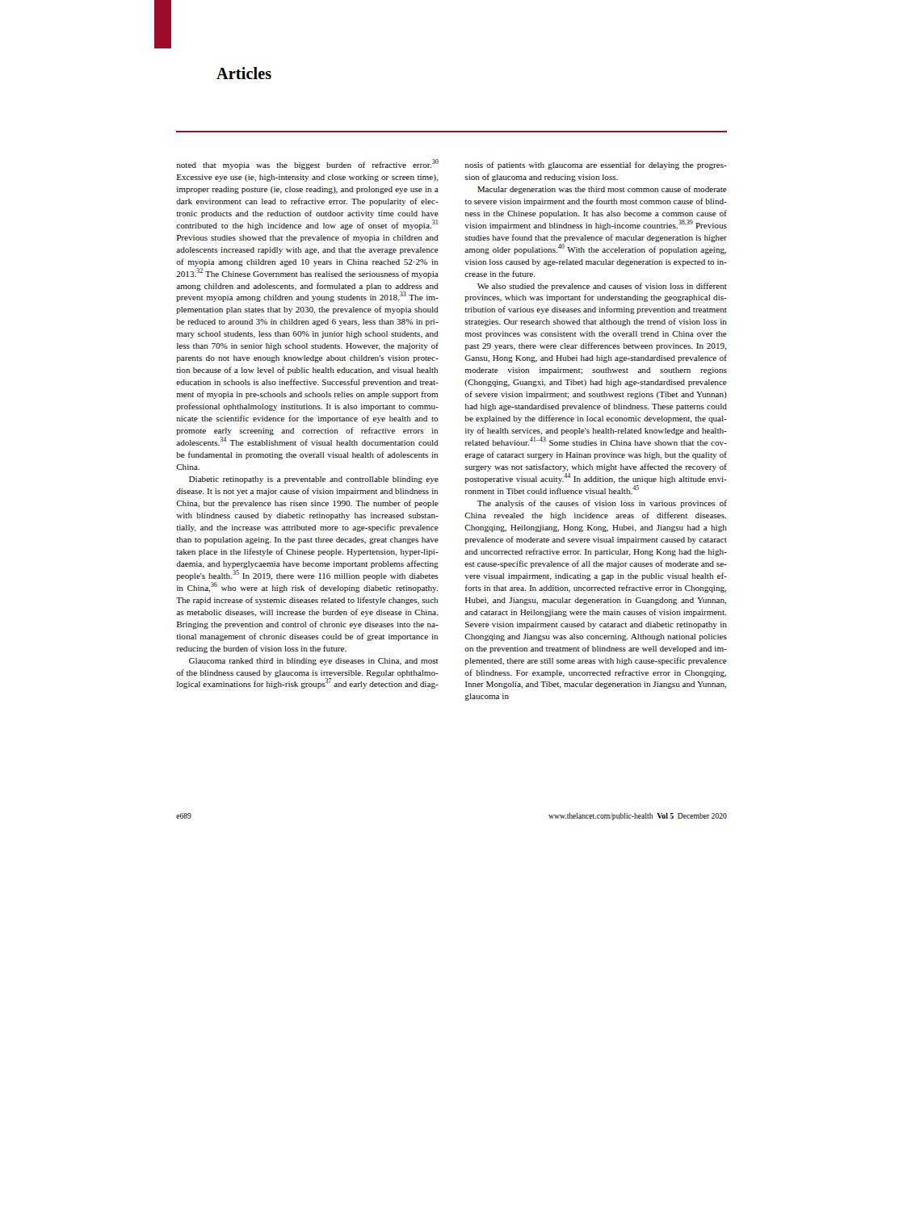Articles
noted that myopia was the biggest burden of refractive error.30 Excessive eye use (ie, high-intensity and close working or screen time), improper reading posture (ie, close reading), and prolonged eye use in a dark environment can lead to refractive error. The popularity of electronic products and the reduction of outdoor activity time could have contributed to the high incidence and low age of onset of myopia.31 Previous studies showed that the prevalence of myopia in children and adolescents increased rapidly with age, and that the average prevalence of myopia among children aged 10 years in China reached 52·2% in 2013.32 The Chinese Government has realised the seriousness of myopia among children and adolescents, and formulated a plan to address and prevent myopia among children and young students in 2018.33 The implementation plan states that by 2030, the prevalence of myopia should be reduced to around 3% in children aged 6 years, less than 38% in primary school students, less than 60% in junior high school students, and less than 70% in senior high school students. However, the majority of parents do not have enough knowledge about children's vision protection because of a low level of public health education, and visual health education in schools is also ineffective. Successful prevention and treatment of myopia in pre-schools and schools relies on ample support from professional ophthalmology institutions. It is also important to communicate the scientific evidence for the importance of eye health and to promote early screening and correction of refractive errors in adolescents.34 The establishment of visual health documentation could be fundamental in promoting the overall visual health of adolescents in China.
Diabetic retinopathy is a preventable and controllable blinding eye disease. It is not yet a major cause of vision impairment and blindness in China, but the prevalence has risen since 1990. The number of people with blindness caused by diabetic retinopathy has increased substantially, and the increase was attributed more to age-specific prevalence than to population ageing. In the past three decades, great changes have taken place in the lifestyle of Chinese people. Hypertension, hyper-lipidaemia, and hyperglycaemia have become important problems affecting people's health.35 In 2019, there were 116 million people with diabetes in China,36 who were at high risk of developing diabetic retinopathy. The rapid increase of systemic diseases related to lifestyle changes, such as metabolic diseases, will increase the burden of eye disease in China. Bringing the prevention and control of chronic eye diseases into the national management of chronic diseases could be of great importance in reducing the burden of vision loss in the future.
Glaucoma ranked third in blinding eye diseases in China, and most of the blindness caused by glaucoma is irreversible. Regular ophthalmological examinations for high-risk groups37 and early detection and diagnosis of patients with glaucoma are essential for delaying the progression of glaucoma and reducing vision loss.
Macular degeneration was the third most common cause of moderate to severe vision impairment and the fourth most common cause of blindness in the Chinese population. It has also become a common cause of vision impairment and blindness in high-income countries.38,39 Previous studies have found that the prevalence of macular degeneration is higher among older populations.40 With the acceleration of population ageing, vision loss caused by age-related macular degeneration is expected to increase in the future.
We also studied the prevalence and causes of vision loss in different provinces, which was important for understanding the geographical distribution of various eye diseases and informing prevention and treatment strategies. Our research showed that although the trend of vision loss in most provinces was consistent with the overall trend in China over the past 29 years, there were clear differences between provinces. In 2019, Gansu, Hong Kong, and Hubei had high age-standardised prevalence of moderate vision impairment; southwest and southern regions (Chongqing, Guangxi, and Tibet) had high age-standardised prevalence of severe vision impairment; and southwest regions (Tibet and Yunnan) had high age-standardised prevalence of blindness. These patterns could be explained by the difference in local economic development, the quality of health services, and people's health-related knowledge and health-related behaviour.41–43 Some studies in China have shown that the coverage of cataract surgery in Hainan province was high, but the quality of surgery was not satisfactory, which might have affected the recovery of postoperative visual acuity.44 In addition, the unique high altitude environment in Tibet could influence visual health.45
The analysis of the causes of vision loss in various provinces of China revealed the high incidence areas of different diseases. Chongqing, Heilongjiang, Hong Kong, Hubei, and Jiangsu had a high prevalence of moderate and severe visual impairment caused by cataract and uncorrected refractive error. In particular, Hong Kong had the highest cause-specific prevalence of all the major causes of moderate and severe visual impairment, indicating a gap in the public visual health efforts in that area. In addition, uncorrected refractive error in Chongqing, Hubei, and Jiangsu, macular degeneration in Guangdong and Yunnan, and cataract in Heilongjiang were the main causes of vision impairment. Severe vision impairment caused by cataract and diabetic retinopathy in Chongqing and Jiangsu was also concerning. Although national policies on the prevention and treatment of blindness are well developed and implemented, there are still some areas with high cause-specific prevalence of blindness. For example, uncorrected refractive error in Chongqing, Inner Mongolia, and Tibet, macular degeneration in Jiangsu and Yunnan, glaucoma in
e689
www.thelancet.com/public-health Vol 5 December 2020